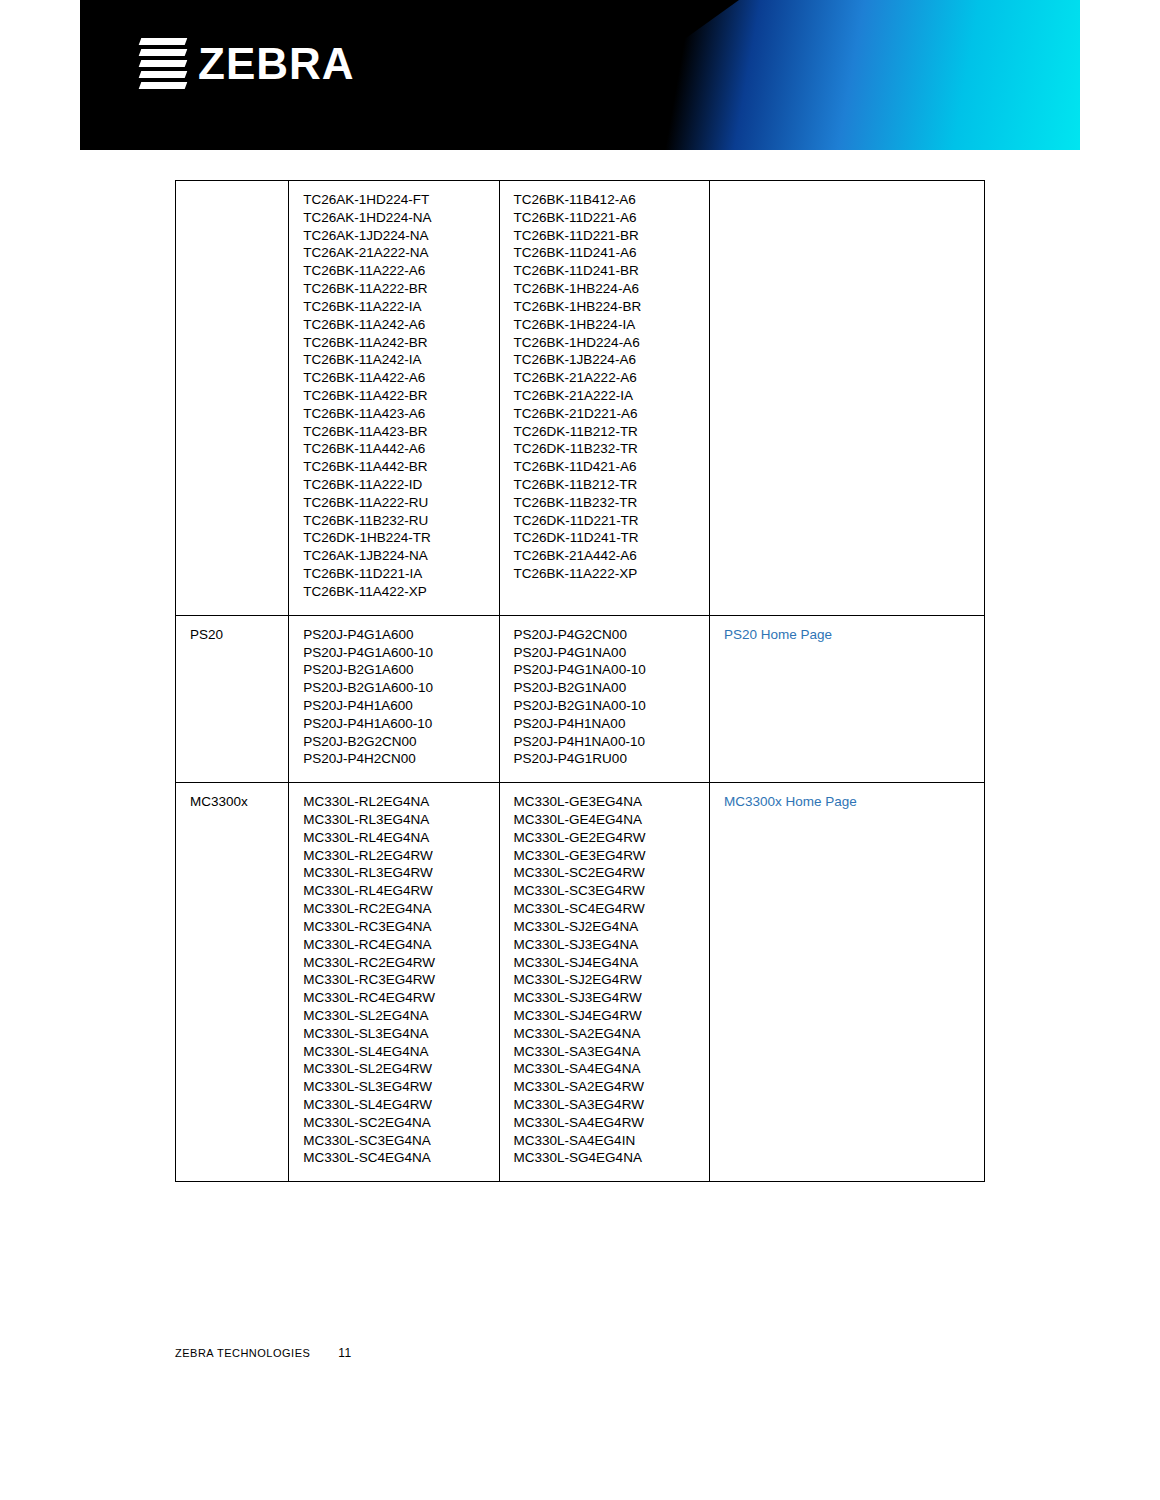ZEBRA
| | TC26AK-1HD224-FT TC26AK-1HD224-NA TC26AK-1JD224-NA TC26AK-21A222-NA TC26BK-11A222-A6 TC26BK-11A222-BR TC26BK-11A222-IA TC26BK-11A242-A6 TC26BK-11A242-BR TC26BK-11A242-IA TC26BK-11A422-A6 TC26BK-11A422-BR TC26BK-11A423-A6 TC26BK-11A423-BR TC26BK-11A442-A6 TC26BK-11A442-BR TC26BK-11A222-ID TC26BK-11A222-RU TC26BK-11B232-RU TC26DK-1HB224-TR TC26AK-1JB224-NA TC26BK-11D221-IA TC26BK-11A422-XP | TC26BK-11B412-A6 TC26BK-11D221-A6 TC26BK-11D221-BR TC26BK-11D241-A6 TC26BK-11D241-BR TC26BK-1HB224-A6 TC26BK-1HB224-BR TC26BK-1HB224-IA TC26BK-1HD224-A6 TC26BK-1JB224-A6 TC26BK-21A222-A6 TC26BK-21A222-IA TC26BK-21D221-A6 TC26DK-11B212-TR TC26DK-11B232-TR TC26BK-11D421-A6 TC26BK-11B212-TR TC26BK-11B232-TR TC26DK-11D221-TR TC26DK-11D241-TR TC26BK-21A442-A6 TC26BK-11A222-XP | |
| PS20 | PS20J-P4G1A600 PS20J-P4G1A600-10 PS20J-B2G1A600 PS20J-B2G1A600-10 PS20J-P4H1A600 PS20J-P4H1A600-10 PS20J-B2G2CN00 PS20J-P4H2CN00 | PS20J-P4G2CN00 PS20J-P4G1NA00 PS20J-P4G1NA00-10 PS20J-B2G1NA00 PS20J-B2G1NA00-10 PS20J-P4H1NA00 PS20J-P4H1NA00-10 PS20J-P4G1RU00 | PS20 Home Page |
| MC3300x | MC330L-RL2EG4NA MC330L-RL3EG4NA MC330L-RL4EG4NA MC330L-RL2EG4RW MC330L-RL3EG4RW MC330L-RL4EG4RW MC330L-RC2EG4NA MC330L-RC3EG4NA MC330L-RC4EG4NA MC330L-RC2EG4RW MC330L-RC3EG4RW MC330L-RC4EG4RW MC330L-SL2EG4NA MC330L-SL3EG4NA MC330L-SL4EG4NA MC330L-SL2EG4RW MC330L-SL3EG4RW MC330L-SL4EG4RW MC330L-SC2EG4NA MC330L-SC3EG4NA MC330L-SC4EG4NA | MC330L-GE3EG4NA MC330L-GE4EG4NA MC330L-GE2EG4RW MC330L-GE3EG4RW MC330L-SC2EG4RW MC330L-SC3EG4RW MC330L-SC4EG4RW MC330L-SJ2EG4NA MC330L-SJ3EG4NA MC330L-SJ4EG4NA MC330L-SJ2EG4RW MC330L-SJ3EG4RW MC330L-SJ4EG4RW MC330L-SA2EG4NA MC330L-SA3EG4NA MC330L-SA4EG4NA MC330L-SA2EG4RW MC330L-SA3EG4RW MC330L-SA4EG4RW MC330L-SA4EG4IN MC330L-SG4EG4NA | MC3300x Home Page |
ZEBRA TECHNOLOGIES 11